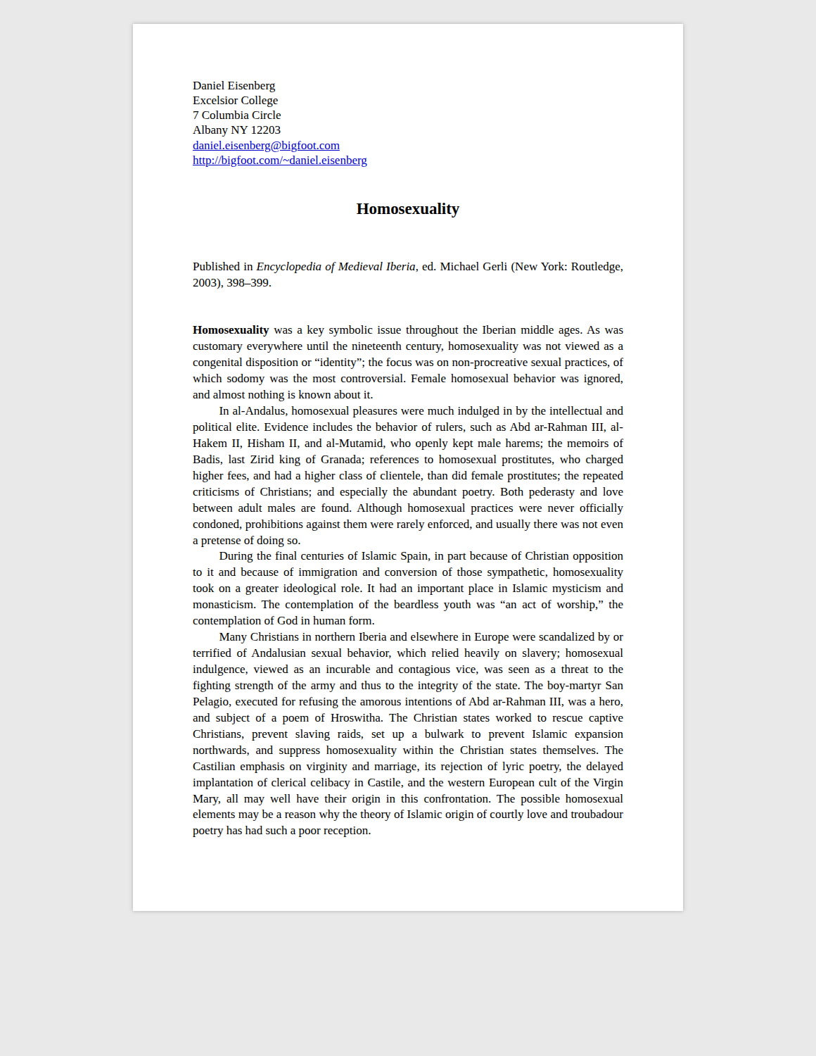Daniel Eisenberg
Excelsior College
7 Columbia Circle
Albany NY 12203
daniel.eisenberg@bigfoot.com
http://bigfoot.com/~daniel.eisenberg
Homosexuality
Published in Encyclopedia of Medieval Iberia, ed. Michael Gerli (New York: Routledge, 2003), 398–399.
Homosexuality was a key symbolic issue throughout the Iberian middle ages. As was customary everywhere until the nineteenth century, homosexuality was not viewed as a congenital disposition or “identity”; the focus was on non-procreative sexual practices, of which sodomy was the most controversial. Female homosexual behavior was ignored, and almost nothing is known about it.
In al-Andalus, homosexual pleasures were much indulged in by the intellectual and political elite. Evidence includes the behavior of rulers, such as Abd ar-Rahman III, al-Hakem II, Hisham II, and al-Mutamid, who openly kept male harems; the memoirs of Badis, last Zirid king of Granada; references to homosexual prostitutes, who charged higher fees, and had a higher class of clientele, than did female prostitutes; the repeated criticisms of Christians; and especially the abundant poetry. Both pederasty and love between adult males are found. Although homosexual practices were never officially condoned, prohibitions against them were rarely enforced, and usually there was not even a pretense of doing so.
During the final centuries of Islamic Spain, in part because of Christian opposition to it and because of immigration and conversion of those sympathetic, homosexuality took on a greater ideological role. It had an important place in Islamic mysticism and monasticism. The contemplation of the beardless youth was “an act of worship,” the contemplation of God in human form.
Many Christians in northern Iberia and elsewhere in Europe were scandalized by or terrified of Andalusian sexual behavior, which relied heavily on slavery; homosexual indulgence, viewed as an incurable and contagious vice, was seen as a threat to the fighting strength of the army and thus to the integrity of the state. The boy-martyr San Pelagio, executed for refusing the amorous intentions of Abd ar-Rahman III, was a hero, and subject of a poem of Hroswitha. The Christian states worked to rescue captive Christians, prevent slaving raids, set up a bulwark to prevent Islamic expansion northwards, and suppress homosexuality within the Christian states themselves. The Castilian emphasis on virginity and marriage, its rejection of lyric poetry, the delayed implantation of clerical celibacy in Castile, and the western European cult of the Virgin Mary, all may well have their origin in this confrontation. The possible homosexual elements may be a reason why the theory of Islamic origin of courtly love and troubadour poetry has had such a poor reception.